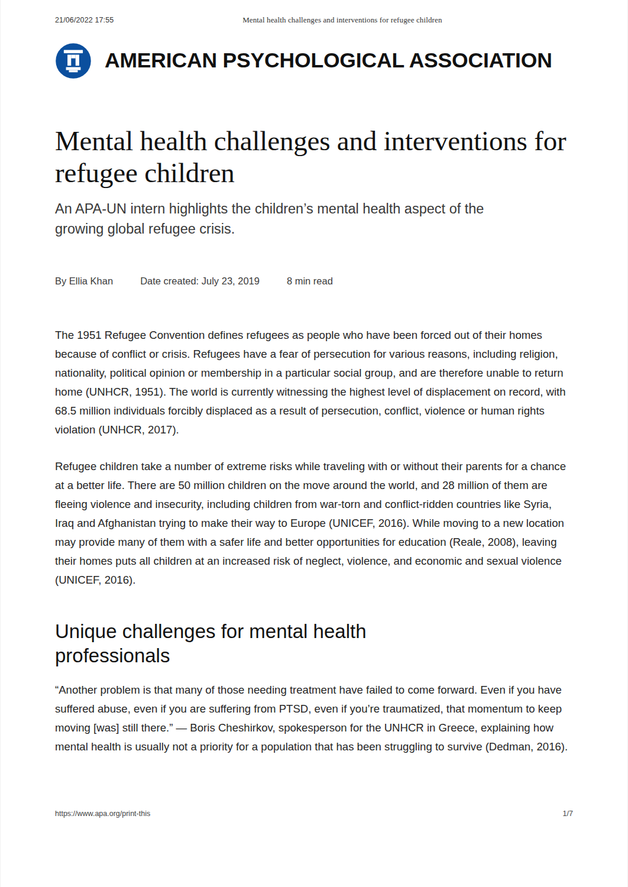21/06/2022 17:55
Mental health challenges and interventions for refugee children
AMERICAN PSYCHOLOGICAL ASSOCIATION
Mental health challenges and interventions for refugee children
An APA-UN intern highlights the children’s mental health aspect of the growing global refugee crisis.
By Ellia Khan Date created: July 23, 2019 8 min read
The 1951 Refugee Convention defines refugees as people who have been forced out of their homes because of conflict or crisis. Refugees have a fear of persecution for various reasons, including religion, nationality, political opinion or membership in a particular social group, and are therefore unable to return home (UNHCR, 1951). The world is currently witnessing the highest level of displacement on record, with 68.5 million individuals forcibly displaced as a result of persecution, conflict, violence or human rights violation (UNHCR, 2017).
Refugee children take a number of extreme risks while traveling with or without their parents for a chance at a better life. There are 50 million children on the move around the world, and 28 million of them are fleeing violence and insecurity, including children from war-torn and conflict-ridden countries like Syria, Iraq and Afghanistan trying to make their way to Europe (UNICEF, 2016). While moving to a new location may provide many of them with a safer life and better opportunities for education (Reale, 2008), leaving their homes puts all children at an increased risk of neglect, violence, and economic and sexual violence (UNICEF, 2016).
Unique challenges for mental health professionals
“Another problem is that many of those needing treatment have failed to come forward. Even if you have suffered abuse, even if you are suffering from PTSD, even if you’re traumatized, that momentum to keep moving [was] still there.” — Boris Cheshirkov, spokesperson for the UNHCR in Greece, explaining how mental health is usually not a priority for a population that has been struggling to survive (Dedman, 2016).
https://www.apa.org/print-this 1/7